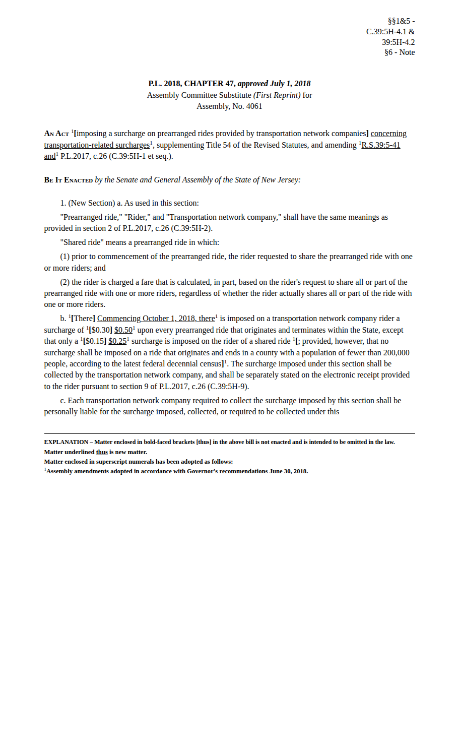§§1&5 -
C.39:5H-4.1 &
39:5H-4.2
§6 - Note
P.L. 2018, CHAPTER 47, approved July 1, 2018
Assembly Committee Substitute (First Reprint) for
Assembly, No. 4061
An Act 1[imposing a surcharge on prearranged rides provided by transportation network companies] concerning transportation-related surcharges1, supplementing Title 54 of the Revised Statutes, and amending 1R.S.39:5-41 and1 P.L.2017, c.26 (C.39:5H-1 et seq.).
Be It Enacted by the Senate and General Assembly of the State of New Jersey:
1. (New Section) a. As used in this section:
"Prearranged ride," "Rider," and "Transportation network company," shall have the same meanings as provided in section 2 of P.L.2017, c.26 (C.39:5H-2).
"Shared ride" means a prearranged ride in which:
(1) prior to commencement of the prearranged ride, the rider requested to share the prearranged ride with one or more riders; and
(2) the rider is charged a fare that is calculated, in part, based on the rider's request to share all or part of the prearranged ride with one or more riders, regardless of whether the rider actually shares all or part of the ride with one or more riders.
b. 1[There] Commencing October 1, 2018, there1 is imposed on a transportation network company rider a surcharge of 1[$0.30] $0.501 upon every prearranged ride that originates and terminates within the State, except that only a 1[$0.15] $0.251 surcharge is imposed on the rider of a shared ride 1[; provided, however, that no surcharge shall be imposed on a ride that originates and ends in a county with a population of fewer than 200,000 people, according to the latest federal decennial census]1. The surcharge imposed under this section shall be collected by the transportation network company, and shall be separately stated on the electronic receipt provided to the rider pursuant to section 9 of P.L.2017, c.26 (C.39:5H-9).
c. Each transportation network company required to collect the surcharge imposed by this section shall be personally liable for the surcharge imposed, collected, or required to be collected under this
EXPLANATION – Matter enclosed in bold-faced brackets [thus] in the above bill is not enacted and is intended to be omitted in the law.
Matter underlined thus is new matter.
Matter enclosed in superscript numerals has been adopted as follows:
1Assembly amendments adopted in accordance with Governor's recommendations June 30, 2018.